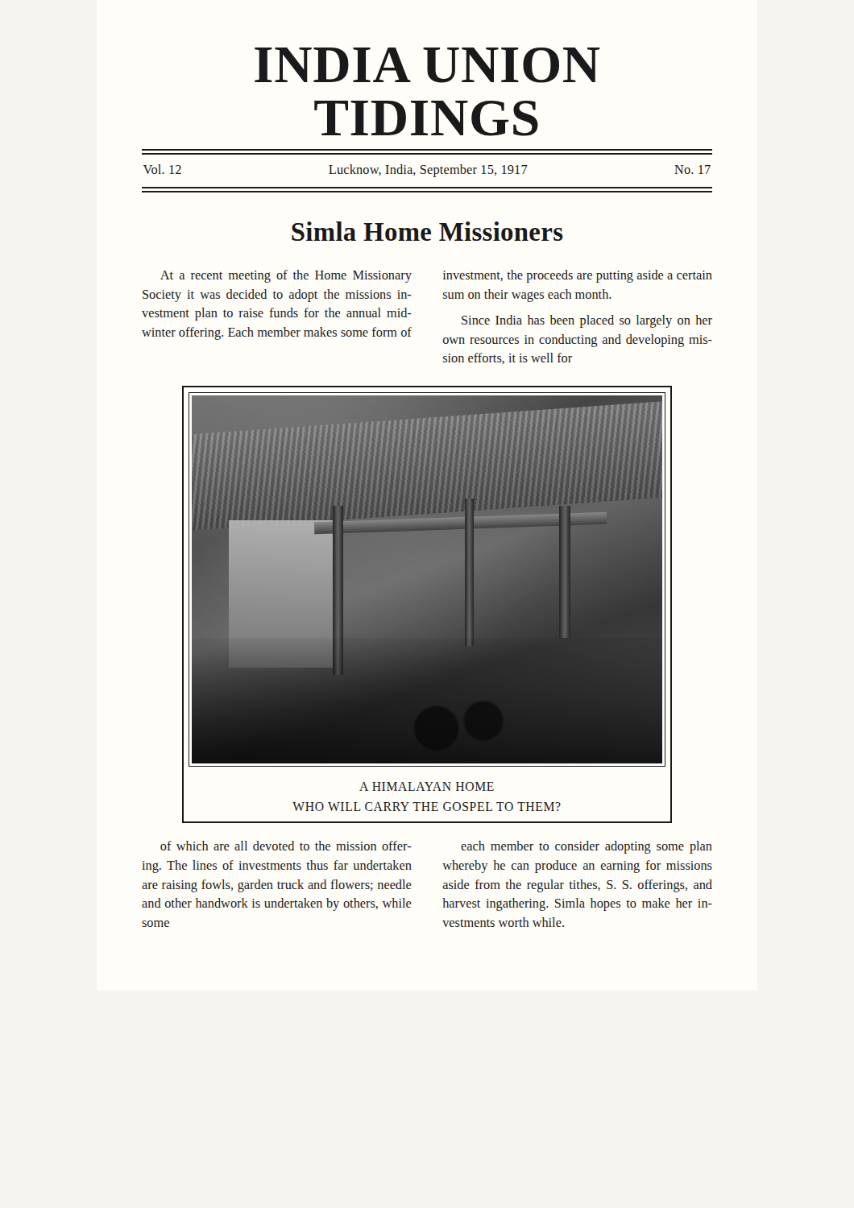India Union Tidings
Vol. 12 Lucknow, India, September 15, 1917 No. 17
Simla Home Missioners
At a recent meeting of the Home Missionary Society it was decided to adopt the missions investment plan to raise funds for the annual mid-winter offering. Each member makes some form of investment, the proceeds are putting aside a certain sum on their wages each month.
Since India has been placed so largely on her own resources in conducting and developing mission efforts, it is well for
A HIMALAYAN HOME WHO WILL CARRY THE GOSPEL TO THEM?
of which are all devoted to the mission offering. The lines of investments thus far undertaken are raising fowls, garden truck and flowers; needle and other handwork is undertaken by others, while some
each member to consider adopting some plan whereby he can produce an earning for missions aside from the regular tithes, S. S. offerings, and harvest ingathering. Simla hopes to make her investments worth while.